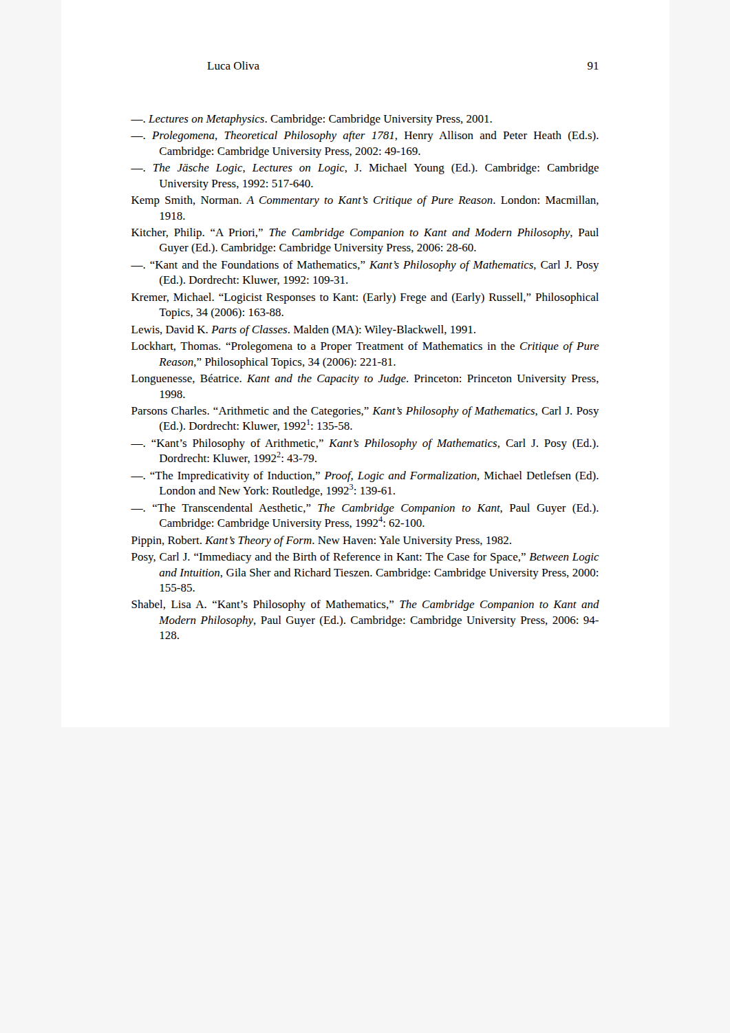Luca Oliva 91
—. Lectures on Metaphysics. Cambridge: Cambridge University Press, 2001.
—. Prolegomena, Theoretical Philosophy after 1781, Henry Allison and Peter Heath (Ed.s). Cambridge: Cambridge University Press, 2002: 49-169.
—. The Jäsche Logic, Lectures on Logic, J. Michael Young (Ed.). Cambridge: Cambridge University Press, 1992: 517-640.
Kemp Smith, Norman. A Commentary to Kant’s Critique of Pure Reason. London: Macmillan, 1918.
Kitcher, Philip. “A Priori,” The Cambridge Companion to Kant and Modern Philosophy, Paul Guyer (Ed.). Cambridge: Cambridge University Press, 2006: 28-60.
—. “Kant and the Foundations of Mathematics,” Kant’s Philosophy of Mathematics, Carl J. Posy (Ed.). Dordrecht: Kluwer, 1992: 109-31.
Kremer, Michael. “Logicist Responses to Kant: (Early) Frege and (Early) Russell,” Philosophical Topics, 34 (2006): 163-88.
Lewis, David K. Parts of Classes. Malden (MA): Wiley-Blackwell, 1991.
Lockhart, Thomas. “Prolegomena to a Proper Treatment of Mathematics in the Critique of Pure Reason,” Philosophical Topics, 34 (2006): 221-81.
Longuenesse, Béatrice. Kant and the Capacity to Judge. Princeton: Princeton University Press, 1998.
Parsons Charles. “Arithmetic and the Categories,” Kant’s Philosophy of Mathematics, Carl J. Posy (Ed.). Dordrecht: Kluwer, 19921: 135-58.
—. “Kant’s Philosophy of Arithmetic,” Kant’s Philosophy of Mathematics, Carl J. Posy (Ed.). Dordrecht: Kluwer, 19922: 43-79.
—. “The Impredicativity of Induction,” Proof, Logic and Formalization, Michael Detlefsen (Ed). London and New York: Routledge, 19923: 139-61.
—. “The Transcendental Aesthetic,” The Cambridge Companion to Kant, Paul Guyer (Ed.). Cambridge: Cambridge University Press, 19924: 62-100.
Pippin, Robert. Kant’s Theory of Form. New Haven: Yale University Press, 1982.
Posy, Carl J. “Immediacy and the Birth of Reference in Kant: The Case for Space,” Between Logic and Intuition, Gila Sher and Richard Tieszen. Cambridge: Cambridge University Press, 2000: 155-85.
Shabel, Lisa A. “Kant’s Philosophy of Mathematics,” The Cambridge Companion to Kant and Modern Philosophy, Paul Guyer (Ed.). Cambridge: Cambridge University Press, 2006: 94-128.